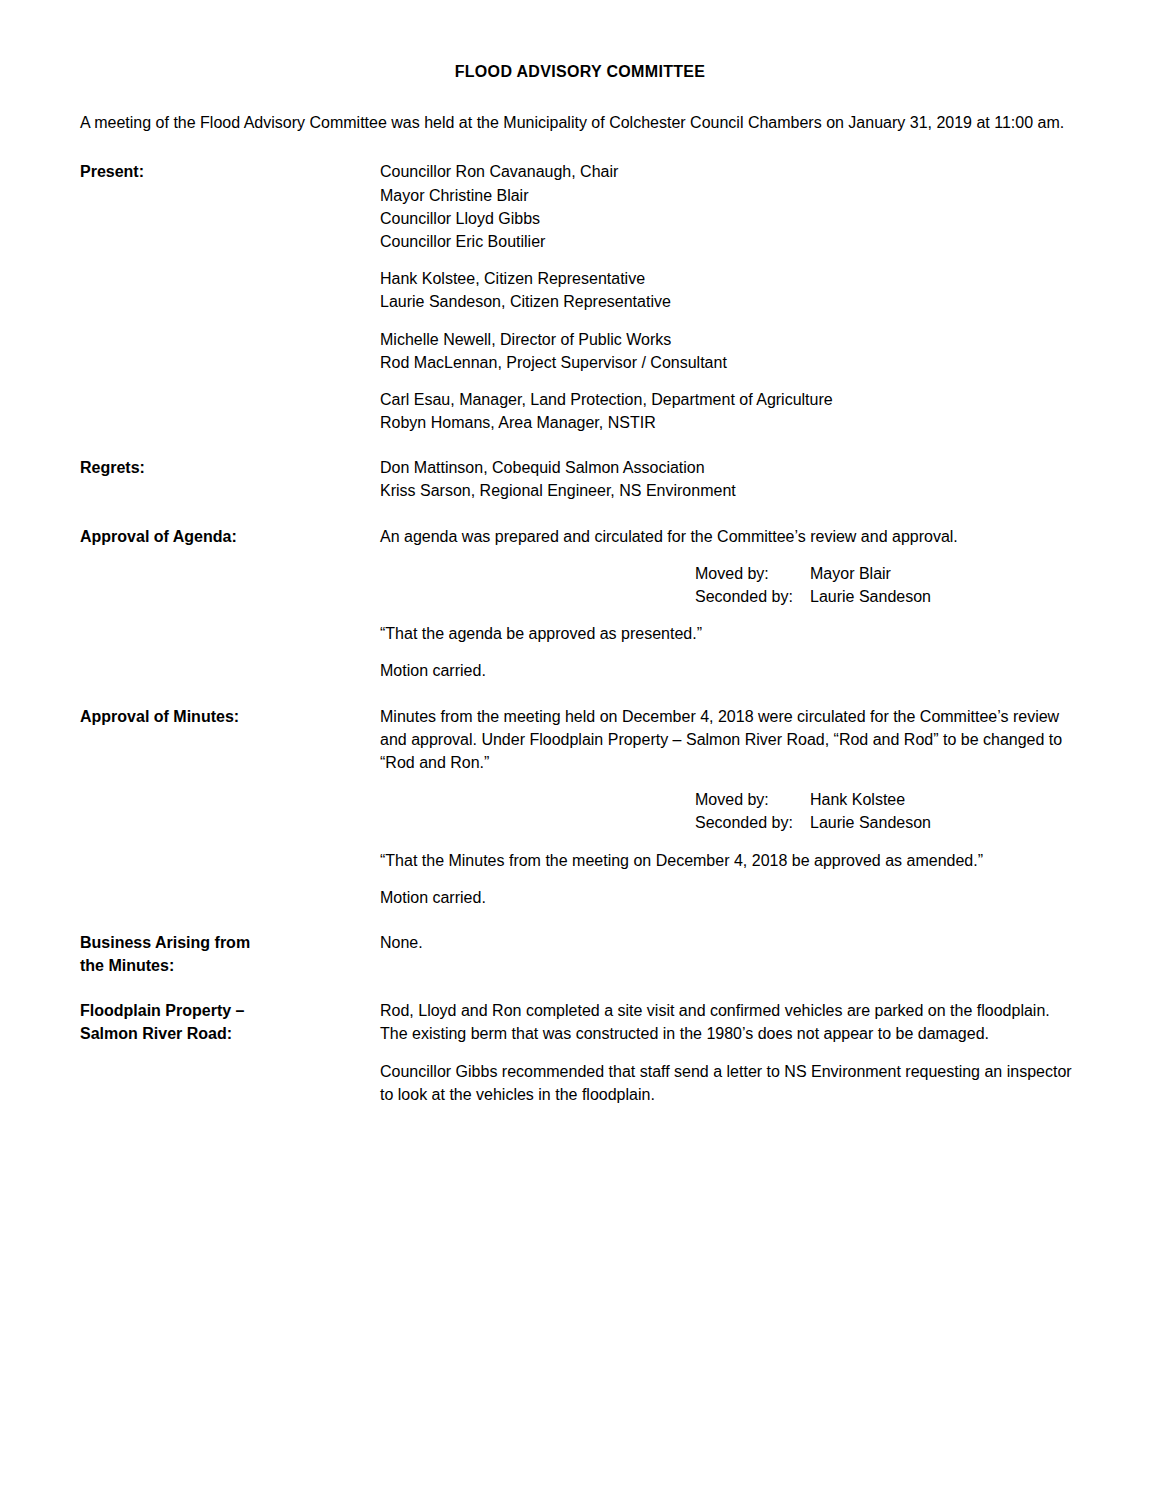FLOOD ADVISORY COMMITTEE
A meeting of the Flood Advisory Committee was held at the Municipality of Colchester Council Chambers on January 31, 2019 at 11:00 am.
| Present: | Councillor Ron Cavanaugh, Chair Mayor Christine Blair Councillor Lloyd Gibbs Councillor Eric Boutilier Hank Kolstee, Citizen Representative Laurie Sandeson, Citizen Representative Michelle Newell, Director of Public Works Rod MacLennan, Project Supervisor / Consultant Carl Esau, Manager, Land Protection, Department of Agriculture Robyn Homans, Area Manager, NSTIR |
| Regrets: | Don Mattinson, Cobequid Salmon Association Kriss Sarson, Regional Engineer, NS Environment |
| Approval of Agenda: | An agenda was prepared and circulated for the Committee’s review and approval. Moved by: Mayor Blair Seconded by: Laurie Sandeson “That the agenda be approved as presented.” Motion carried. |
| Approval of Minutes: | Minutes from the meeting held on December 4, 2018 were circulated for the Committee’s review and approval. Under Floodplain Property – Salmon River Road, “Rod and Rod” to be changed to “Rod and Ron.” Moved by: Hank Kolstee Seconded by: Laurie Sandeson “That the Minutes from the meeting on December 4, 2018 be approved as amended.” Motion carried. |
| Business Arising from the Minutes: | None. |
| Floodplain Property – Salmon River Road: | Rod, Lloyd and Ron completed a site visit and confirmed vehicles are parked on the floodplain. The existing berm that was constructed in the 1980’s does not appear to be damaged. Councillor Gibbs recommended that staff send a letter to NS Environment requesting an inspector to look at the vehicles in the floodplain. |